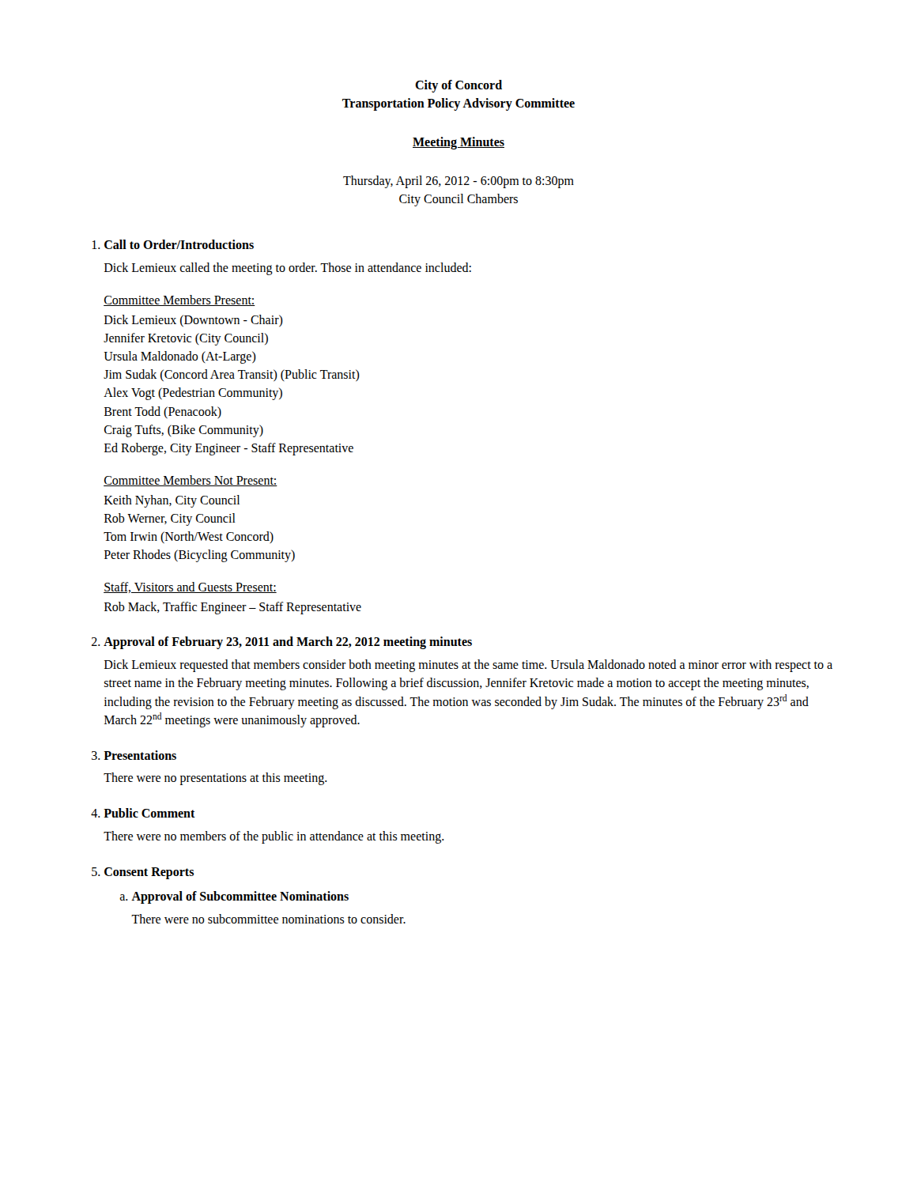City of Concord
Transportation Policy Advisory Committee
Meeting Minutes
Thursday, April 26, 2012 - 6:00pm to 8:30pm
City Council Chambers
Call to Order/Introductions
Dick Lemieux called the meeting to order. Those in attendance included:
Committee Members Present:
Dick Lemieux (Downtown - Chair)
Jennifer Kretovic (City Council)
Ursula Maldonado (At-Large)
Jim Sudak (Concord Area Transit) (Public Transit)
Alex Vogt (Pedestrian Community)
Brent Todd (Penacook)
Craig Tufts, (Bike Community)
Ed Roberge, City Engineer - Staff Representative
Committee Members Not Present:
Keith Nyhan, City Council
Rob Werner, City Council
Tom Irwin (North/West Concord)
Peter Rhodes (Bicycling Community)
Staff, Visitors and Guests Present:
Rob Mack, Traffic Engineer – Staff Representative
Approval of February 23, 2011 and March 22, 2012 meeting minutes
Dick Lemieux requested that members consider both meeting minutes at the same time. Ursula Maldonado noted a minor error with respect to a street name in the February meeting minutes. Following a brief discussion, Jennifer Kretovic made a motion to accept the meeting minutes, including the revision to the February meeting as discussed. The motion was seconded by Jim Sudak. The minutes of the February 23rd and March 22nd meetings were unanimously approved.
Presentations
There were no presentations at this meeting.
Public Comment
There were no members of the public in attendance at this meeting.
Consent Reports
Approval of Subcommittee Nominations
There were no subcommittee nominations to consider.